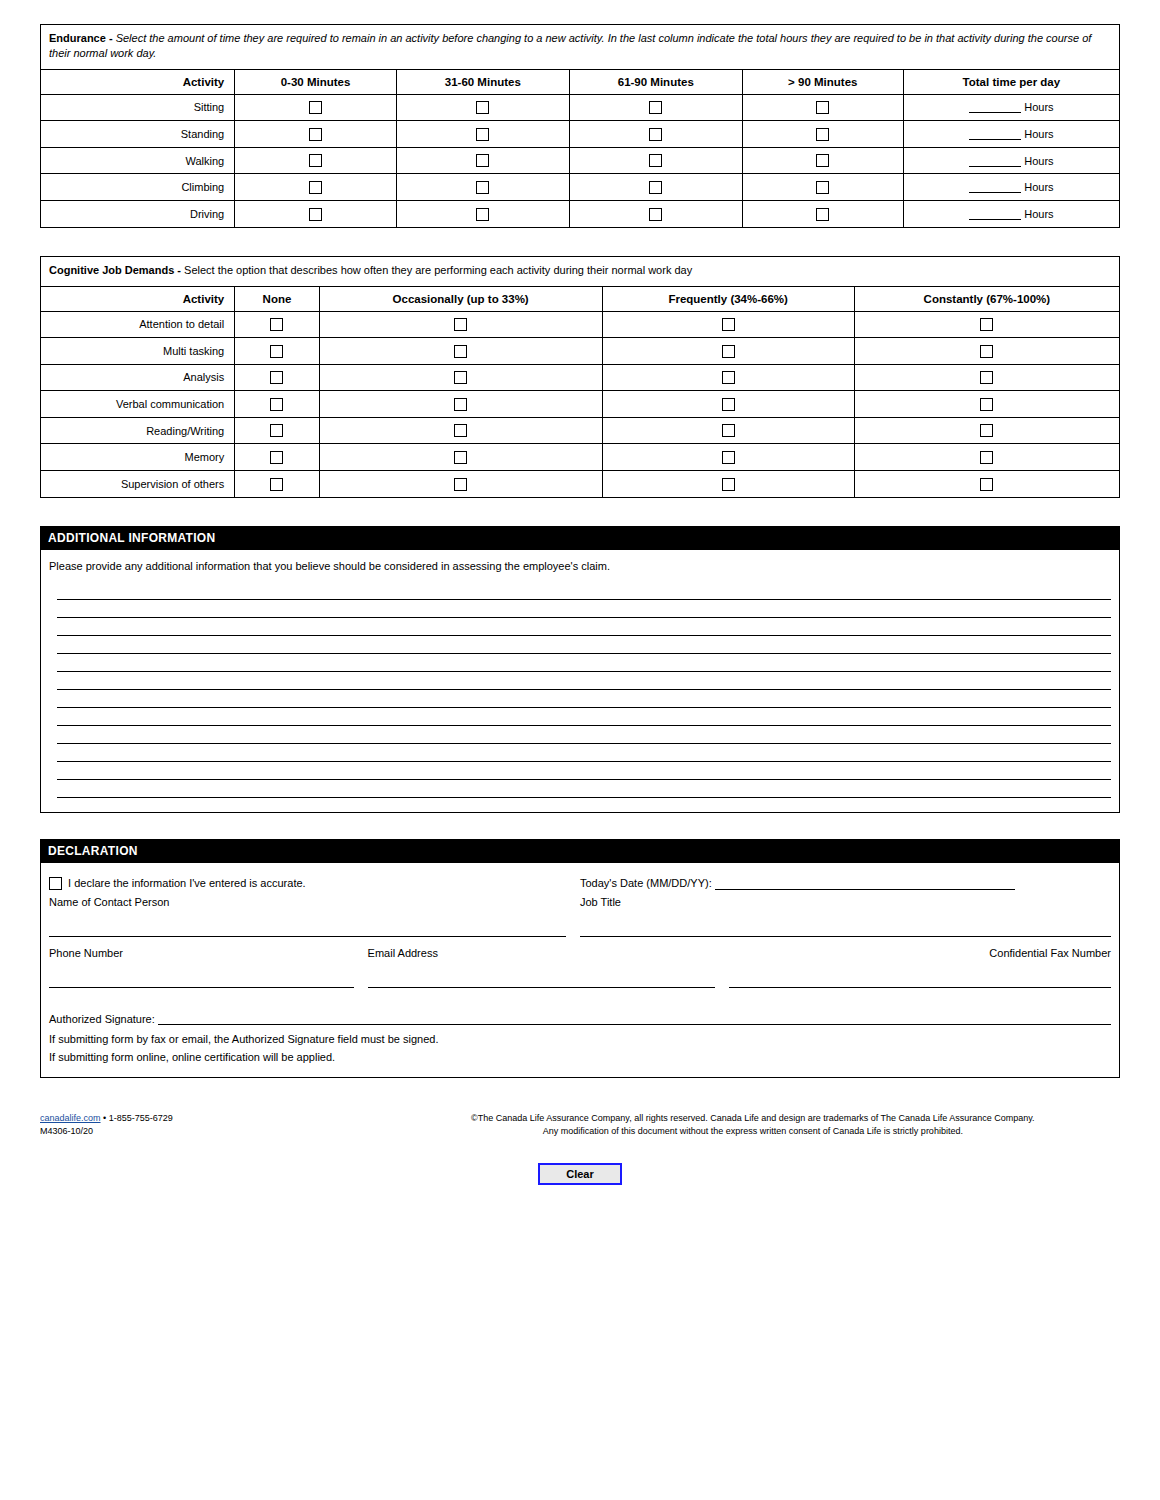| Endurance - Select the amount of time they are required to remain in an activity before changing to a new activity. In the last column indicate the total hours they are required to be in that activity during the course of their normal work day. |
| Activity | 0-30 Minutes | 31-60 Minutes | 61-90 Minutes | > 90 Minutes | Total time per day |
| Sitting | | | | | Hours |
| Standing | | | | | Hours |
| Walking | | | | | Hours |
| Climbing | | | | | Hours |
| Driving | | | | | Hours |
| Cognitive Job Demands - Select the option that describes how often they are performing each activity during their normal work day |
| Activity | None | Occasionally (up to 33%) | Frequently (34%-66%) | Constantly (67%-100%) |
| Attention to detail | | | | |
| Multi tasking | | | | |
| Analysis | | | | |
| Verbal communication | | | | |
| Reading/Writing | | | | |
| Memory | | | | |
| Supervision of others | | | | |
ADDITIONAL INFORMATION
Please provide any additional information that you believe should be considered in assessing the employee's claim.
DECLARATION
| I declare the information I've entered is accurate. | Today's Date (MM/DD/YY): |
| Name of Contact Person | Job Title |
| Phone Number | Email Address | Confidential Fax Number |
| Authorized Signature: | |
If submitting form by fax or email, the Authorized Signature field must be signed.
If submitting form online, online certification will be applied.
canadalife.com • 1-855-755-6729
M4306-10/20
©The Canada Life Assurance Company, all rights reserved. Canada Life and design are trademarks of The Canada Life Assurance Company.
Any modification of this document without the express written consent of Canada Life is strictly prohibited.
Clear